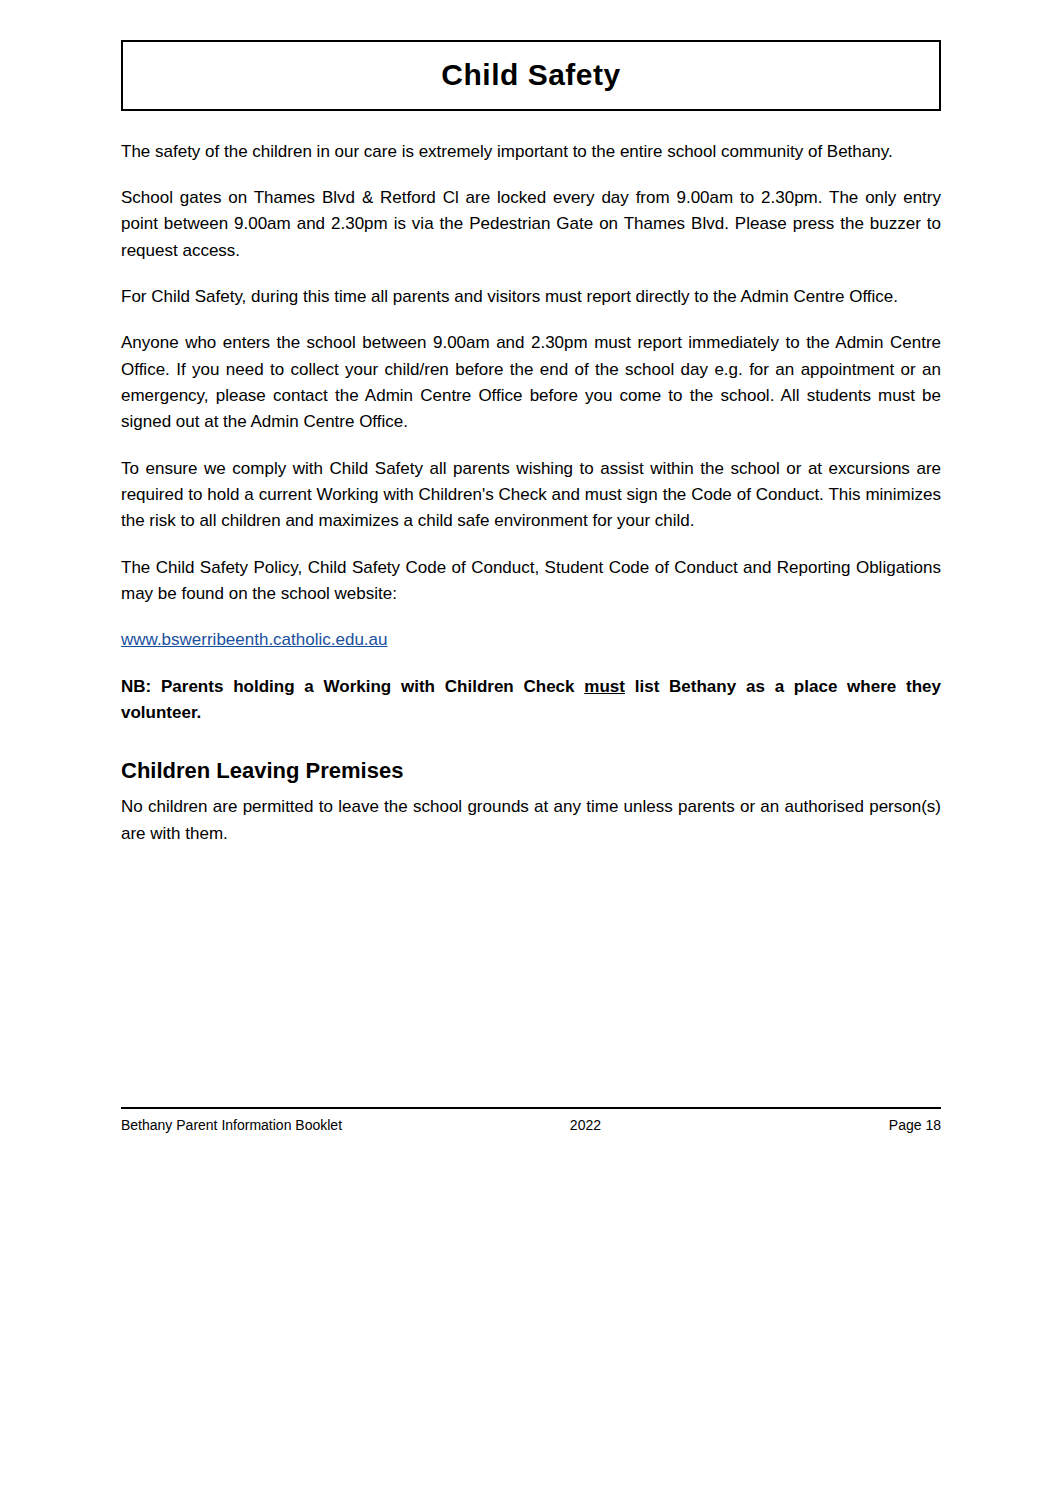Child Safety
The safety of the children in our care is extremely important to the entire school community of Bethany.
School gates on Thames Blvd & Retford Cl are locked every day from 9.00am to 2.30pm. The only entry point between 9.00am and 2.30pm is via the Pedestrian Gate on Thames Blvd. Please press the buzzer to request access.
For Child Safety, during this time all parents and visitors must report directly to the Admin Centre Office.
Anyone who enters the school between 9.00am and 2.30pm must report immediately to the Admin Centre Office. If you need to collect your child/ren before the end of the school day e.g. for an appointment or an emergency, please contact the Admin Centre Office before you come to the school. All students must be signed out at the Admin Centre Office.
To ensure we comply with Child Safety all parents wishing to assist within the school or at excursions are required to hold a current Working with Children's Check and must sign the Code of Conduct. This minimizes the risk to all children and maximizes a child safe environment for your child.
The Child Safety Policy, Child Safety Code of Conduct, Student Code of Conduct and Reporting Obligations may be found on the school website:
www.bswerribeenth.catholic.edu.au
NB: Parents holding a Working with Children Check must list Bethany as a place where they volunteer.
Children Leaving Premises
No children are permitted to leave the school grounds at any time unless parents or an authorised person(s) are with them.
Bethany Parent Information Booklet 2022 Page 18